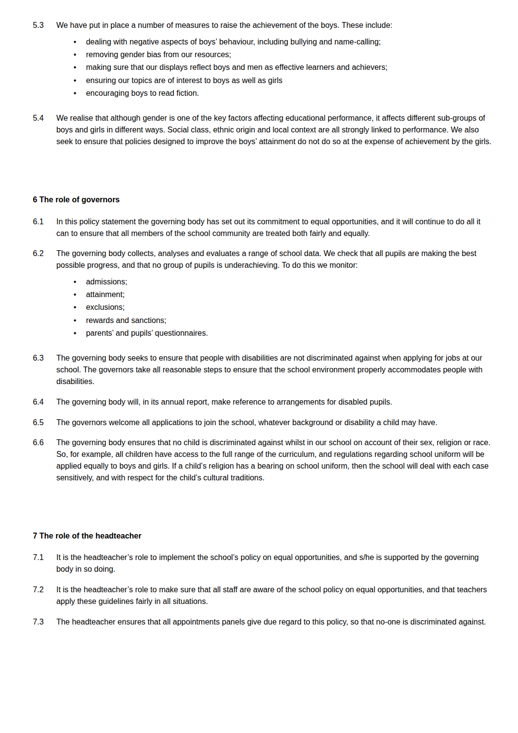5.3
We have put in place a number of measures to raise the achievement of the boys. These include:
dealing with negative aspects of boys’ behaviour, including bullying and name-calling;
removing gender bias from our resources;
making sure that our displays reflect boys and men as effective learners and achievers;
ensuring our topics are of interest to boys as well as girls
encouraging boys to read fiction.
5.4
We realise that although gender is one of the key factors affecting educational performance, it affects different sub-groups of boys and girls in different ways. Social class, ethnic origin and local context are all strongly linked to performance. We also seek to ensure that policies designed to improve the boys’ attainment do not do so at the expense of achievement by the girls.
6 The role of governors
6.1
In this policy statement the governing body has set out its commitment to equal opportunities, and it will continue to do all it can to ensure that all members of the school community are treated both fairly and equally.
6.2
The governing body collects, analyses and evaluates a range of school data. We check that all pupils are making the best possible progress, and that no group of pupils is underachieving. To do this we monitor:
admissions;
attainment;
exclusions;
rewards and sanctions;
parents’ and pupils’ questionnaires.
6.3
The governing body seeks to ensure that people with disabilities are not discriminated against when applying for jobs at our school. The governors take all reasonable steps to ensure that the school environment properly accommodates people with disabilities.
6.4
The governing body will, in its annual report, make reference to arrangements for disabled pupils.
6.5
The governors welcome all applications to join the school, whatever background or disability a child may have.
6.6
The governing body ensures that no child is discriminated against whilst in our school on account of their sex, religion or race. So, for example, all children have access to the full range of the curriculum, and regulations regarding school uniform will be applied equally to boys and girls. If a child’s religion has a bearing on school uniform, then the school will deal with each case sensitively, and with respect for the child’s cultural traditions.
7 The role of the headteacher
7.1
It is the headteacher’s role to implement the school’s policy on equal opportunities, and s/he is supported by the governing body in so doing.
7.2
It is the headteacher’s role to make sure that all staff are aware of the school policy on equal opportunities, and that teachers apply these guidelines fairly in all situations.
7.3
The headteacher ensures that all appointments panels give due regard to this policy, so that no-one is discriminated against.